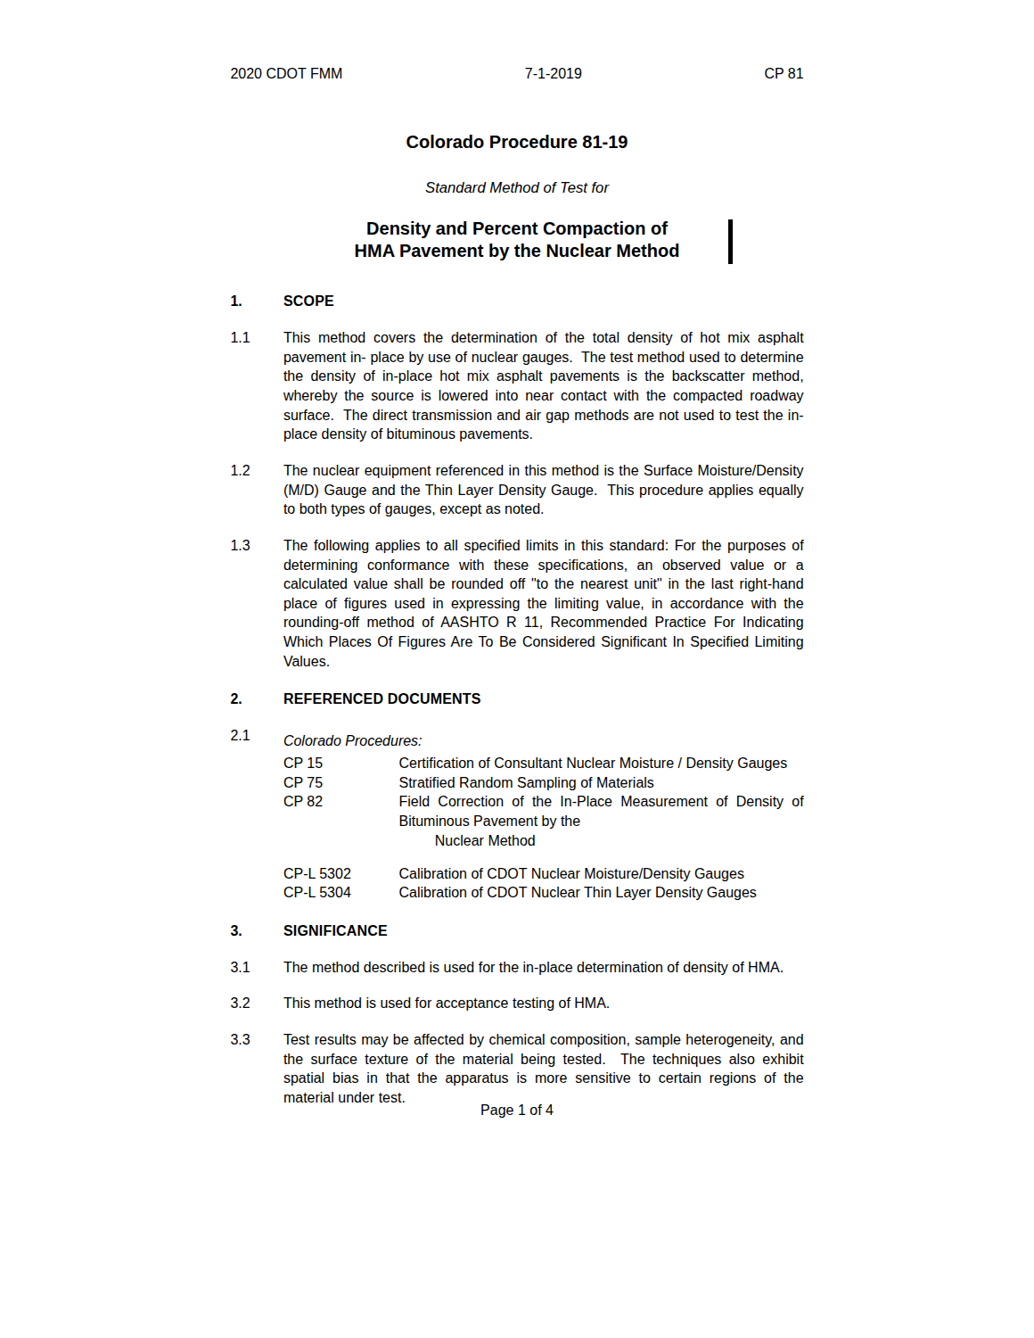2020 CDOT FMM
7-1-2019
CP 81
Colorado Procedure 81-19
Standard Method of Test for
Density and Percent Compaction of
HMA Pavement by the Nuclear Method
1.
SCOPE
1.1
This method covers the determination of the total density of hot mix asphalt pavement in- place by use of nuclear gauges. The test method used to determine the density of in-place hot mix asphalt pavements is the backscatter method, whereby the source is lowered into near contact with the compacted roadway surface. The direct transmission and air gap methods are not used to test the in-place density of bituminous pavements.
1.2
The nuclear equipment referenced in this method is the Surface Moisture/Density (M/D) Gauge and the Thin Layer Density Gauge. This procedure applies equally to both types of gauges, except as noted.
1.3
The following applies to all specified limits in this standard: For the purposes of determining conformance with these specifications, an observed value or a calculated value shall be rounded off "to the nearest unit" in the last right-hand place of figures used in expressing the limiting value, in accordance with the rounding-off method of AASHTO R 11, Recommended Practice For Indicating Which Places Of Figures Are To Be Considered Significant In Specified Limiting Values.
2.
REFERENCED DOCUMENTS
2.1
Colorado Procedures:
CP 15
Certification of Consultant Nuclear Moisture / Density Gauges
CP 75
Stratified Random Sampling of Materials
CP 82
Field Correction of the In-Place Measurement of Density of Bituminous Pavement by the Nuclear Method
CP-L 5302
Calibration of CDOT Nuclear Moisture/Density Gauges
CP-L 5304
Calibration of CDOT Nuclear Thin Layer Density Gauges
3.
SIGNIFICANCE
3.1
The method described is used for the in-place determination of density of HMA.
3.2
This method is used for acceptance testing of HMA.
3.3
Test results may be affected by chemical composition, sample heterogeneity, and the surface texture of the material being tested. The techniques also exhibit spatial bias in that the apparatus is more sensitive to certain regions of the material under test.
Page 1 of 4